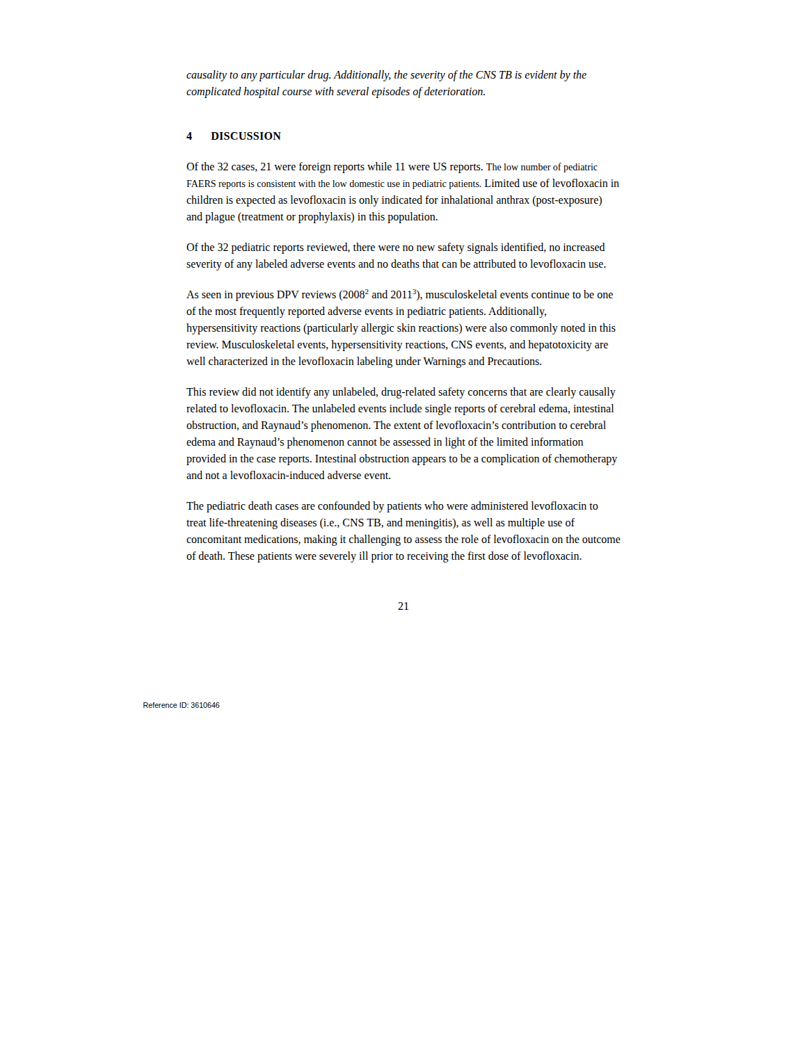causality to any particular drug. Additionally, the severity of the CNS TB is evident by the complicated hospital course with several episodes of deterioration.
4 DISCUSSION
Of the 32 cases, 21 were foreign reports while 11 were US reports. The low number of pediatric FAERS reports is consistent with the low domestic use in pediatric patients. Limited use of levofloxacin in children is expected as levofloxacin is only indicated for inhalational anthrax (post-exposure) and plague (treatment or prophylaxis) in this population.
Of the 32 pediatric reports reviewed, there were no new safety signals identified, no increased severity of any labeled adverse events and no deaths that can be attributed to levofloxacin use.
As seen in previous DPV reviews (20082 and 20113), musculoskeletal events continue to be one of the most frequently reported adverse events in pediatric patients. Additionally, hypersensitivity reactions (particularly allergic skin reactions) were also commonly noted in this review. Musculoskeletal events, hypersensitivity reactions, CNS events, and hepatotoxicity are well characterized in the levofloxacin labeling under Warnings and Precautions.
This review did not identify any unlabeled, drug-related safety concerns that are clearly causally related to levofloxacin. The unlabeled events include single reports of cerebral edema, intestinal obstruction, and Raynaud’s phenomenon. The extent of levofloxacin’s contribution to cerebral edema and Raynaud’s phenomenon cannot be assessed in light of the limited information provided in the case reports. Intestinal obstruction appears to be a complication of chemotherapy and not a levofloxacin-induced adverse event.
The pediatric death cases are confounded by patients who were administered levofloxacin to treat life-threatening diseases (i.e., CNS TB, and meningitis), as well as multiple use of concomitant medications, making it challenging to assess the role of levofloxacin on the outcome of death. These patients were severely ill prior to receiving the first dose of levofloxacin.
21
Reference ID: 3610646